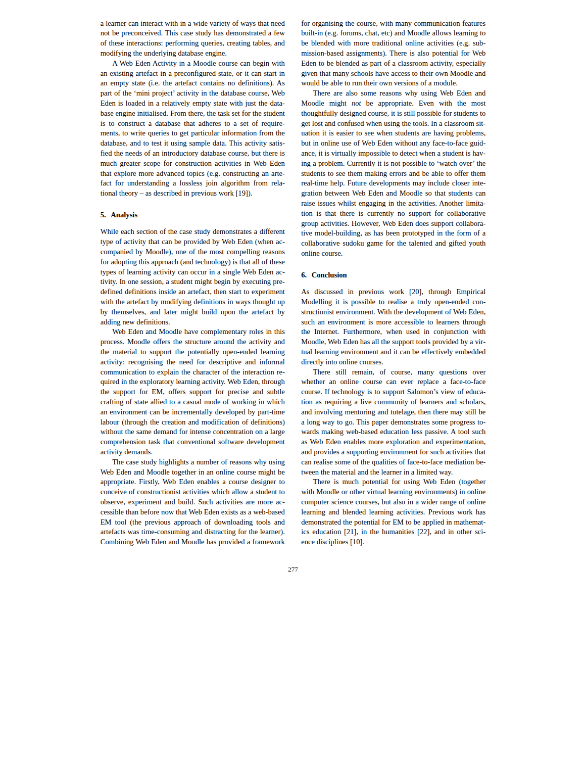a learner can interact with in a wide variety of ways that need not be preconceived. This case study has demonstrated a few of these interactions: performing queries, creating tables, and modifying the underlying database engine.
A Web Eden Activity in a Moodle course can begin with an existing artefact in a preconfigured state, or it can start in an empty state (i.e. the artefact contains no definitions). As part of the ‘mini project’ activity in the database course, Web Eden is loaded in a relatively empty state with just the database engine initialised. From there, the task set for the student is to construct a database that adheres to a set of requirements, to write queries to get particular information from the database, and to test it using sample data. This activity satisfied the needs of an introductory database course, but there is much greater scope for construction activities in Web Eden that explore more advanced topics (e.g. constructing an artefact for understanding a lossless join algorithm from relational theory – as described in previous work [19]).
5. Analysis
While each section of the case study demonstrates a different type of activity that can be provided by Web Eden (when accompanied by Moodle), one of the most compelling reasons for adopting this approach (and technology) is that all of these types of learning activity can occur in a single Web Eden activity. In one session, a student might begin by executing predefined definitions inside an artefact, then start to experiment with the artefact by modifying definitions in ways thought up by themselves, and later might build upon the artefact by adding new definitions.
Web Eden and Moodle have complementary roles in this process. Moodle offers the structure around the activity and the material to support the potentially open-ended learning activity: recognising the need for descriptive and informal communication to explain the character of the interaction required in the exploratory learning activity. Web Eden, through the support for EM, offers support for precise and subtle crafting of state allied to a casual mode of working in which an environment can be incrementally developed by part-time labour (through the creation and modification of definitions) without the same demand for intense concentration on a large comprehension task that conventional software development activity demands.
The case study highlights a number of reasons why using Web Eden and Moodle together in an online course might be appropriate. Firstly, Web Eden enables a course designer to conceive of constructionist activities which allow a student to observe, experiment and build. Such activities are more accessible than before now that Web Eden exists as a web-based EM tool (the previous approach of downloading tools and artefacts was time-consuming and distracting for the learner). Combining Web Eden and Moodle has provided a framework for organising the course, with many communication features built-in (e.g. forums, chat, etc) and Moodle allows learning to be blended with more traditional online activities (e.g. submission-based assignments). There is also potential for Web Eden to be blended as part of a classroom activity, especially given that many schools have access to their own Moodle and would be able to run their own versions of a module.
There are also some reasons why using Web Eden and Moodle might not be appropriate. Even with the most thoughtfully designed course, it is still possible for students to get lost and confused when using the tools. In a classroom situation it is easier to see when students are having problems, but in online use of Web Eden without any face-to-face guidance, it is virtually impossible to detect when a student is having a problem. Currently it is not possible to ‘watch over’ the students to see them making errors and be able to offer them real-time help. Future developments may include closer integration between Web Eden and Moodle so that students can raise issues whilst engaging in the activities. Another limitation is that there is currently no support for collaborative group activities. However, Web Eden does support collaborative model-building, as has been prototyped in the form of a collaborative sudoku game for the talented and gifted youth online course.
6. Conclusion
As discussed in previous work [20], through Empirical Modelling it is possible to realise a truly open-ended constructionist environment. With the development of Web Eden, such an environment is more accessible to learners through the Internet. Furthermore, when used in conjunction with Moodle, Web Eden has all the support tools provided by a virtual learning environment and it can be effectively embedded directly into online courses.
There still remain, of course, many questions over whether an online course can ever replace a face-to-face course. If technology is to support Salomon’s view of education as requiring a live community of learners and scholars, and involving mentoring and tutelage, then there may still be a long way to go. This paper demonstrates some progress towards making web-based education less passive. A tool such as Web Eden enables more exploration and experimentation, and provides a supporting environment for such activities that can realise some of the qualities of face-to-face mediation between the material and the learner in a limited way.
There is much potential for using Web Eden (together with Moodle or other virtual learning environments) in online computer science courses, but also in a wider range of online learning and blended learning activities. Previous work has demonstrated the potential for EM to be applied in mathematics education [21], in the humanities [22], and in other science disciplines [10].
277